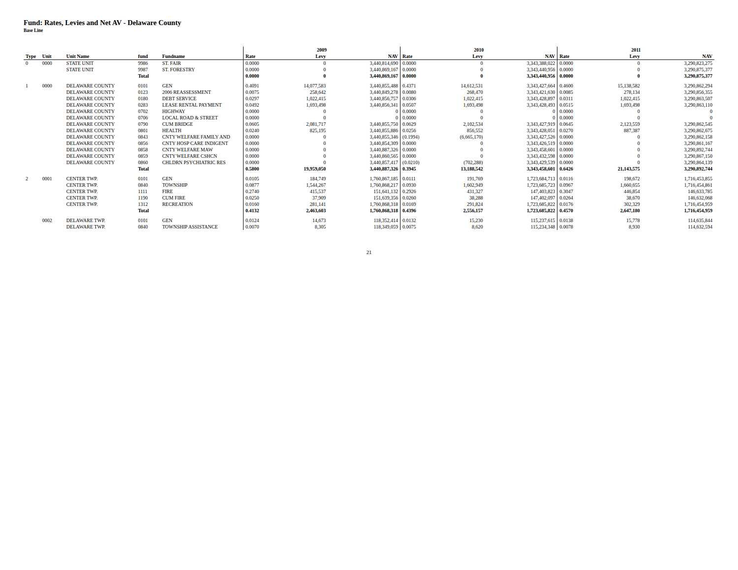Fund: Rates, Levies and Net AV - Delaware County
Base Line
| | 2009 | 2010 | 2011 |
| --- | --- | --- | --- |
| Type | Unit | Unit Name | fund | Fundname | Rate | Levy | NAV | Rate | Levy | NAV | Rate | Levy | NAV |
| 0 | 0000 | STATE UNIT | 9986 | ST. FAIR | 0.0000 | 0 | 3,440,814,690 | 0.0000 | 0 | 3,343,388,022 | 0.0000 | 0 | 3,290,823,275 |
| | | STATE UNIT | 9987 | ST. FORESTRY | 0.0000 | 0 | 3,440,869,167 | 0.0000 | 0 | 3,343,440,956 | 0.0000 | 0 | 3,290,875,377 |
| | | | Total | | 0.0000 | 0 | 3,440,869,167 | 0.0000 | 0 | 3,343,440,956 | 0.0000 | 0 | 3,290,875,377 |
| 1 | 0000 | DELAWARE COUNTY | 0101 | GEN | 0.4091 | 14,077,583 | 3,440,855,488 | 0.4371 | 14,612,531 | 3,343,427,664 | 0.4600 | 15,138,582 | 3,290,862,294 |
| | | DELAWARE COUNTY | 0123 | 2006 REASSESSMENT | 0.0075 | 258,642 | 3,440,849,278 | 0.0080 | 268,470 | 3,343,421,630 | 0.0085 | 278,134 | 3,290,856,355 |
| | | DELAWARE COUNTY | 0180 | DEBT SERVICE | 0.0297 | 1,022,415 | 3,440,856,757 | 0.0306 | 1,022,415 | 3,343,428,897 | 0.0311 | 1,022,415 | 3,290,863,507 |
| | | DELAWARE COUNTY | 0283 | LEASE RENTAL PAYMENT | 0.0492 | 1,693,498 | 3,440,856,341 | 0.0507 | 1,693,498 | 3,343,428,493 | 0.0515 | 1,693,498 | 3,290,863,110 |
| | | DELAWARE COUNTY | 0702 | HIGHWAY | 0.0000 | 0 | 0 | 0.0000 | 0 | 0 | 0.0000 | 0 | 0 |
| | | DELAWARE COUNTY | 0706 | LOCAL ROAD & STREET | 0.0000 | 0 | 0 | 0.0000 | 0 | 0 | 0.0000 | 0 | 0 |
| | | DELAWARE COUNTY | 0790 | CUM BRIDGE | 0.0605 | 2,081,717 | 3,440,855,750 | 0.0629 | 2,102,534 | 3,343,427,919 | 0.0645 | 2,123,559 | 3,290,862,545 |
| | | DELAWARE COUNTY | 0801 | HEALTH | 0.0240 | 825,195 | 3,440,855,886 | 0.0256 | 856,552 | 3,343,428,051 | 0.0270 | 887,387 | 3,290,862,675 |
| | | DELAWARE COUNTY | 0843 | CNTY WELFARE FAMILY AND | 0.0000 | 0 | 3,440,855,346 | (0.1994) | (6,665,170) | 3,343,427,526 | 0.0000 | 0 | 3,290,862,158 |
| | | DELAWARE COUNTY | 0856 | CNTY HOSP CARE INDIGENT | 0.0000 | 0 | 3,440,854,309 | 0.0000 | 0 | 3,343,426,519 | 0.0000 | 0 | 3,290,861,167 |
| | | DELAWARE COUNTY | 0858 | CNTY WELFARE MAW | 0.0000 | 0 | 3,440,887,326 | 0.0000 | 0 | 3,343,458,601 | 0.0000 | 0 | 3,290,892,744 |
| | | DELAWARE COUNTY | 0859 | CNTY WELFARE CSHCN | 0.0000 | 0 | 3,440,860,565 | 0.0000 | 0 | 3,343,432,598 | 0.0000 | 0 | 3,290,867,150 |
| | | DELAWARE COUNTY | 0860 | CHLDRN PSYCHIATRIC RES | 0.0000 | 0 | 3,440,857,417 | (0.0210) | (702,288) | 3,343,429,539 | 0.0000 | 0 | 3,290,864,139 |
| | | | Total | | 0.5800 | 19,959,050 | 3,440,887,326 | 0.3945 | 13,188,542 | 3,343,458,601 | 0.6426 | 21,143,575 | 3,290,892,744 |
| 2 | 0001 | CENTER TWP. | 0101 | GEN | 0.0105 | 184,749 | 1,760,867,185 | 0.0111 | 191,769 | 1,723,684,713 | 0.0116 | 198,672 | 1,716,453,855 |
| | | CENTER TWP. | 0840 | TOWNSHIP | 0.0877 | 1,544,267 | 1,760,868,217 | 0.0930 | 1,602,949 | 1,723,685,723 | 0.0967 | 1,660,655 | 1,716,454,861 |
| | | CENTER TWP. | 1111 | FIRE | 0.2740 | 415,537 | 151,641,132 | 0.2926 | 431,327 | 147,403,823 | 0.3047 | 446,854 | 146,633,785 |
| | | CENTER TWP. | 1190 | CUM FIRE | 0.0250 | 37,909 | 151,639,356 | 0.0260 | 38,288 | 147,402,097 | 0.0264 | 38,670 | 146,632,068 |
| | | CENTER TWP. | 1312 | RECREATION | 0.0160 | 281,141 | 1,760,868,318 | 0.0169 | 291,824 | 1,723,685,822 | 0.0176 | 302,329 | 1,716,454,959 |
| | | | Total | | 0.4132 | 2,463,603 | 1,760,868,318 | 0.4396 | 2,556,157 | 1,723,685,822 | 0.4570 | 2,647,180 | 1,716,454,959 |
| | 0002 | DELAWARE TWP. | 0101 | GEN | 0.0124 | 14,673 | 118,352,414 | 0.0132 | 15,230 | 115,237,615 | 0.0138 | 15,778 | 114,635,844 |
| | | DELAWARE TWP. | 0840 | TOWNSHIP ASSISTANCE | 0.0070 | 8,305 | 118,349,059 | 0.0075 | 8,620 | 115,234,348 | 0.0078 | 8,930 | 114,632,594 |
21